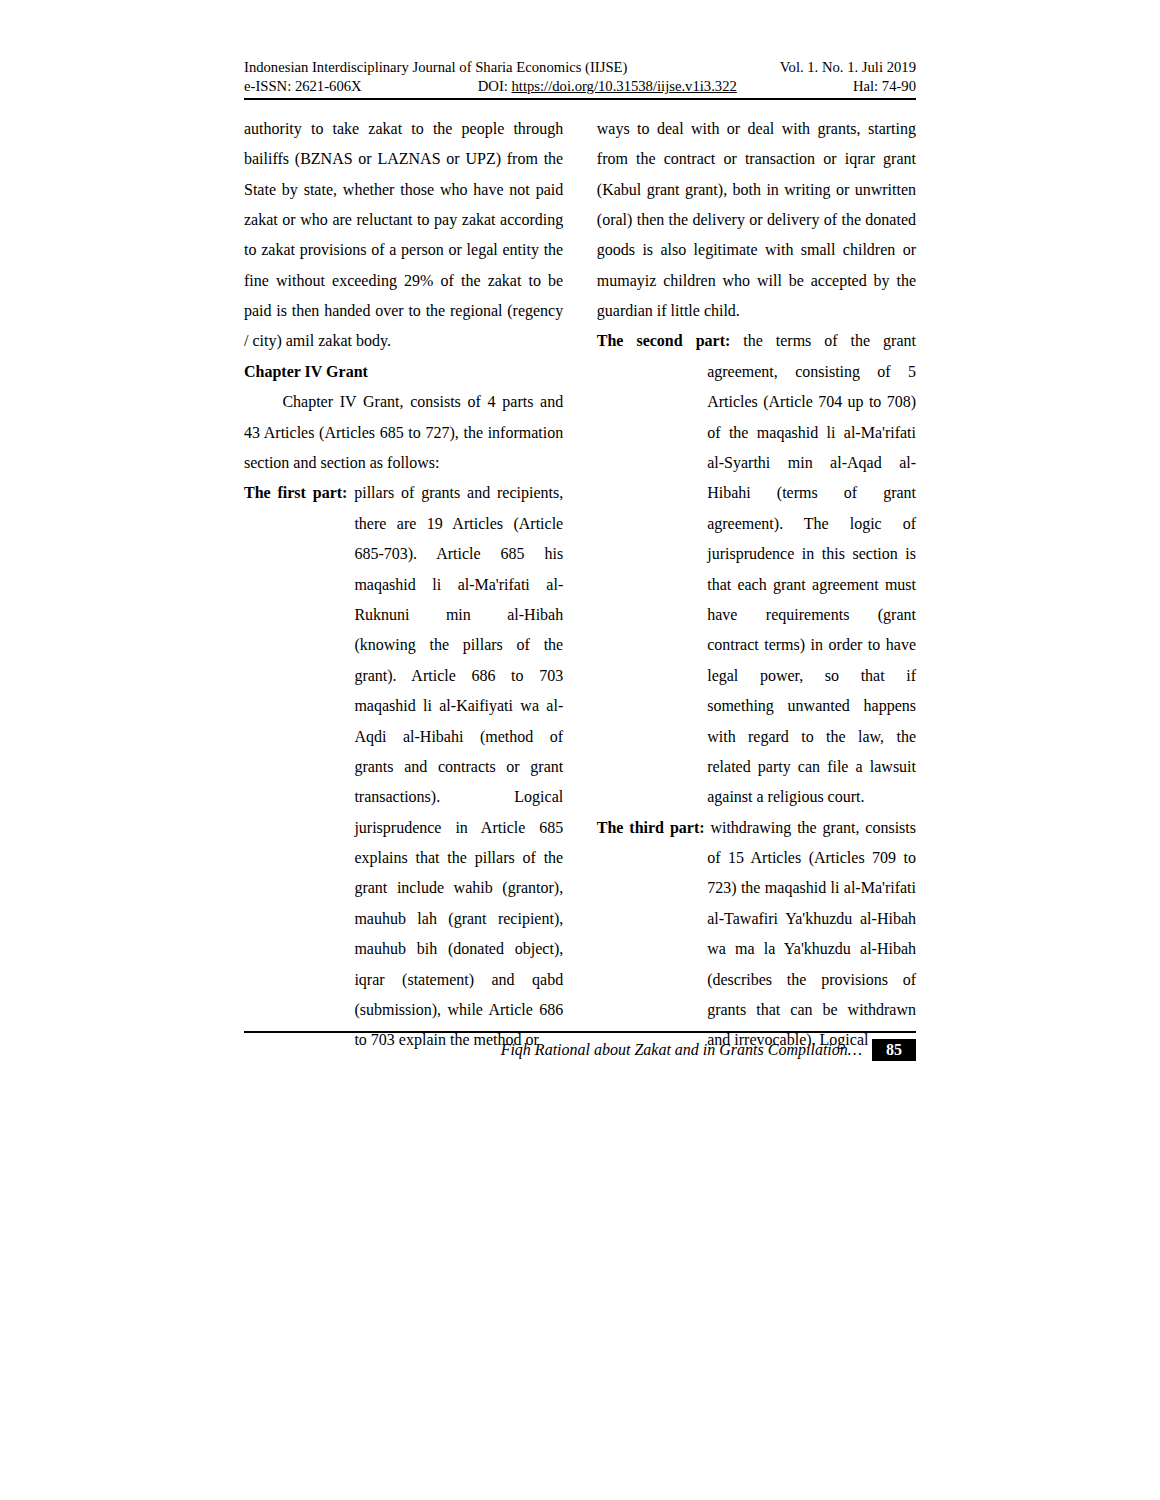Indonesian Interdisciplinary Journal of Sharia Economics (IIJSE)
Vol. 1. No. 1. Juli 2019
e-ISSN: 2621-606X
DOI: https://doi.org/10.31538/iijse.v1i3.322
Hal: 74-90
authority to take zakat to the people through bailiffs (BZNAS or LAZNAS or UPZ) from the State by state, whether those who have not paid zakat or who are reluctant to pay zakat according to zakat provisions of a person or legal entity the fine without exceeding 29% of the zakat to be paid is then handed over to the regional (regency / city) amil zakat body.
Chapter IV Grant
Chapter IV Grant, consists of 4 parts and 43 Articles (Articles 685 to 727), the information section and section as follows:
The first part: pillars of grants and recipients, there are 19 Articles (Article 685-703). Article 685 his maqashid li al-Ma'rifati al-Ruknuni min al-Hibah (knowing the pillars of the grant). Article 686 to 703 maqashid li al-Kaifiyati wa al-Aqdi al-Hibahi (method of grants and contracts or grant transactions). Logical jurisprudence in Article 685 explains that the pillars of the grant include wahib (grantor), mauhub lah (grant recipient), mauhub bih (donated object), iqrar (statement) and qabd (submission), while Article 686 to 703 explain the method or
ways to deal with or deal with grants, starting from the contract or transaction or iqrar grant (Kabul grant grant), both in writing or unwritten (oral) then the delivery or delivery of the donated goods is also legitimate with small children or mumayiz children who will be accepted by the guardian if little child.
The second part: the terms of the grant agreement, consisting of 5 Articles (Article 704 up to 708) of the maqashid li al-Ma'rifati al-Syarthi min al-Aqad al-Hibahi (terms of grant agreement). The logic of jurisprudence in this section is that each grant agreement must have requirements (grant contract terms) in order to have legal power, so that if something unwanted happens with regard to the law, the related party can file a lawsuit against a religious court.
The third part: withdrawing the grant, consists of 15 Articles (Articles 709 to 723) the maqashid li al-Ma'rifati al-Tawafiri Ya'khuzdu al-Hibah wa ma la Ya'khuzdu al-Hibah (describes the provisions of grants that can be withdrawn and irrevocable). Logical
Fiqh Rational about Zakat and in Grants Compilation… 85